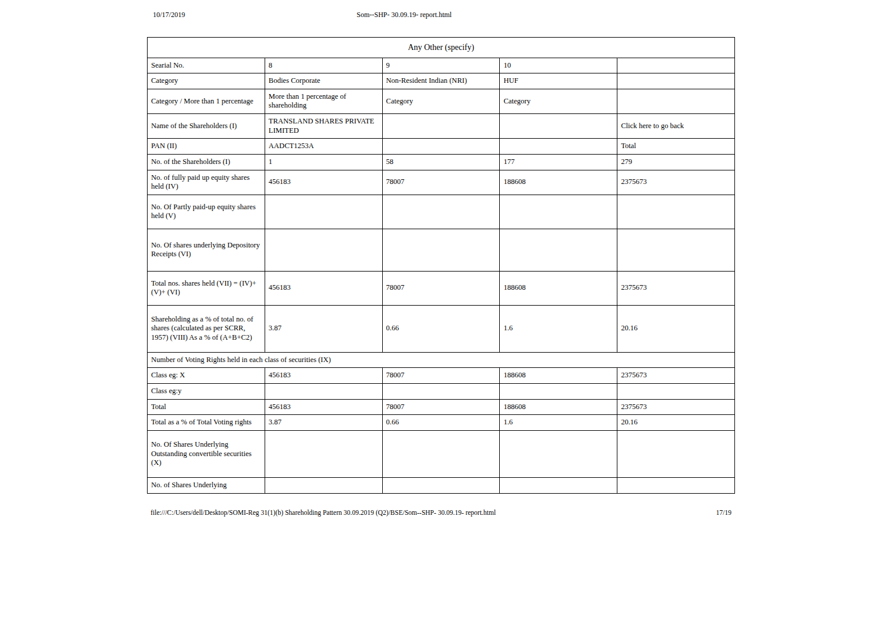10/17/2019
Som--SHP- 30.09.19- report.html
| Any Other (specify) |
| Searial No. | 8 | 9 | 10 | |
| Category | Bodies Corporate | Non-Resident Indian (NRI) | HUF | |
| Category / More than 1 percentage | More than 1 percentage of shareholding | Category | Category | |
| Name of the Shareholders (I) | TRANSLAND SHARES PRIVATE LIMITED | | | Click here to go back |
| PAN (II) | AADCT1253A | | | Total |
| No. of the Shareholders (I) | 1 | 58 | 177 | 279 |
| No. of fully paid up equity shares held (IV) | 456183 | 78007 | 188608 | 2375673 |
| No. Of Partly paid-up equity shares held (V) | | | | |
| No. Of shares underlying Depository Receipts (VI) | | | | |
| Total nos. shares held (VII) = (IV)+(V)+ (VI) | 456183 | 78007 | 188608 | 2375673 |
| Shareholding as a % of total no. of shares (calculated as per SCRR, 1957) (VIII) As a % of (A+B+C2) | 3.87 | 0.66 | 1.6 | 20.16 |
| Number of Voting Rights held in each class of securities (IX) |
| Class eg: X | 456183 | 78007 | 188608 | 2375673 |
| Class eg:y | | | | |
| Total | 456183 | 78007 | 188608 | 2375673 |
| Total as a % of Total Voting rights | 3.87 | 0.66 | 1.6 | 20.16 |
| No. Of Shares Underlying Outstanding convertible securities (X) | | | | |
| No. of Shares Underlying | | | | |
file:///C:/Users/dell/Desktop/SOMI-Reg 31(1)(b) Shareholding Pattern 30.09.2019 (Q2)/BSE/Som--SHP- 30.09.19- report.html
17/19